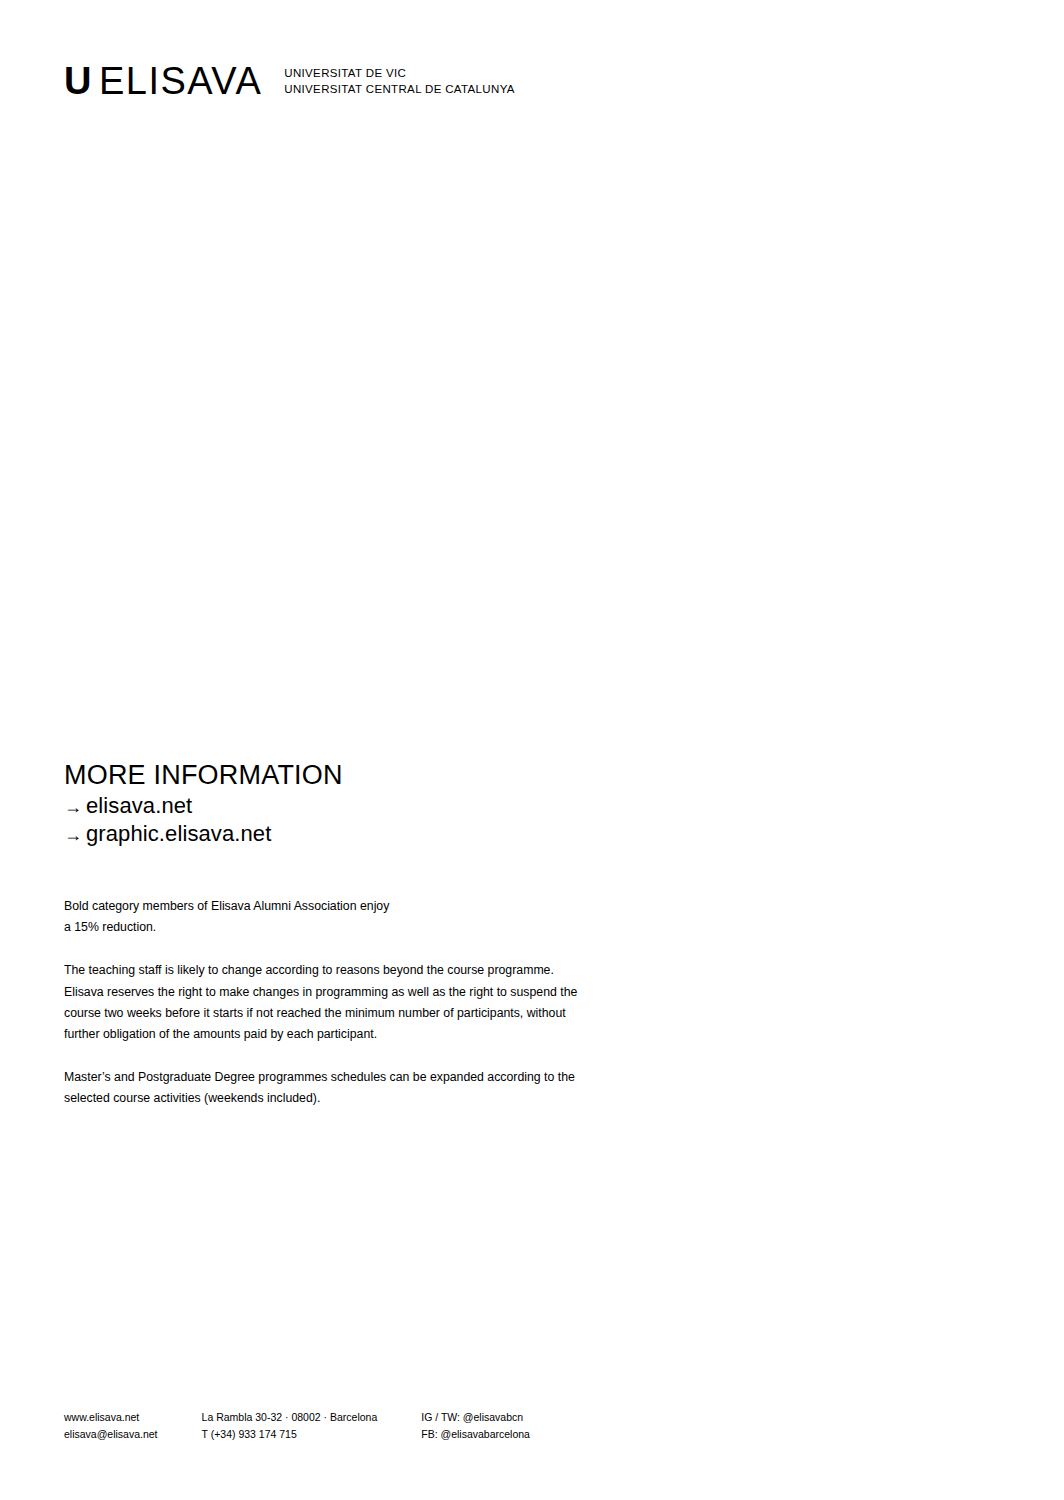UELISAVA
Universitat de Vic
Universitat Central de Catalunya
MORE INFORMATION
→elisava.net
→graphic.elisava.net
Bold category members of Elisava Alumni Association enjoy
a 15% reduction.
The teaching staff is likely to change according to reasons beyond the course programme. Elisava reserves the right to make changes in programming as well as the right to suspend the course two weeks before it starts if not reached the minimum number of participants, without further obligation of the amounts paid by each participant.
Master’s and Postgraduate Degree programmes schedules can be expanded according to the selected course activities (weekends included).
www.elisava.net
elisava@elisava.net
La Rambla 30-32 · 08002 · Barcelona
T (+34) 933 174 715
IG / TW: @elisavabcn
FB: @elisavabarcelona